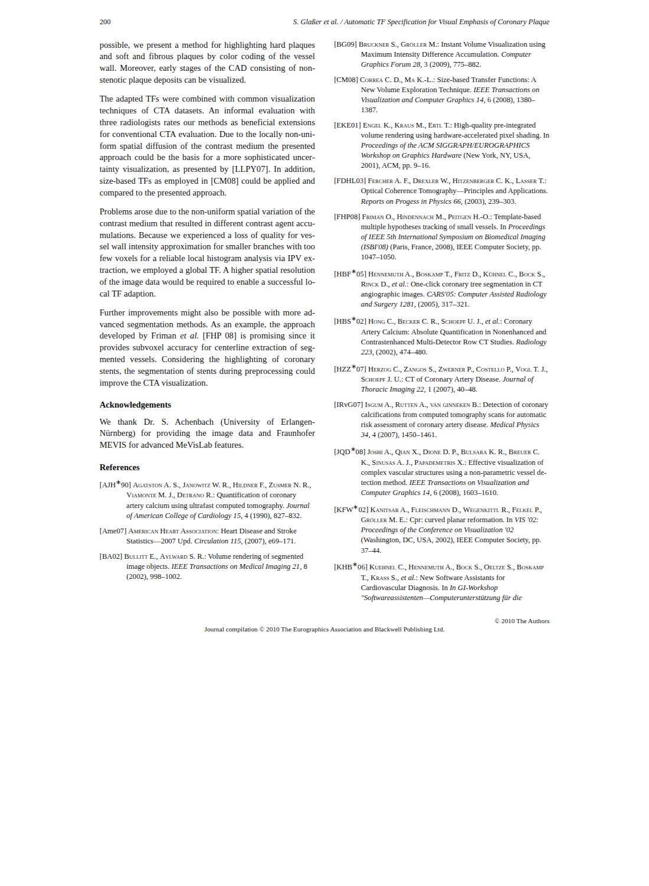200 S. Glaßer et al. / Automatic TF Specification for Visual Emphasis of Coronary Plaque
possible, we present a method for highlighting hard plaques and soft and fibrous plaques by color coding of the vessel wall. Moreover, early stages of the CAD consisting of non-stenotic plaque deposits can be visualized.
The adapted TFs were combined with common visualization techniques of CTA datasets. An informal evaluation with three radiologists rates our methods as beneficial extensions for conventional CTA evaluation. Due to the locally non-uniform spatial diffusion of the contrast medium the presented approach could be the basis for a more sophisticated uncertainty visualization, as presented by [LLPY07]. In addition, size-based TFs as employed in [CM08] could be applied and compared to the presented approach.
Problems arose due to the non-uniform spatial variation of the contrast medium that resulted in different contrast agent accumulations. Because we experienced a loss of quality for vessel wall intensity approximation for smaller branches with too few voxels for a reliable local histogram analysis via IPV extraction, we employed a global TF. A higher spatial resolution of the image data would be required to enable a successful local TF adaption.
Further improvements might also be possible with more advanced segmentation methods. As an example, the approach developed by Friman et al. [FHP 08] is promising since it provides subvoxel accuracy for centerline extraction of segmented vessels. Considering the highlighting of coronary stents, the segmentation of stents during preprocessing could improve the CTA visualization.
Acknowledgements
We thank Dr. S. Achenbach (University of Erlangen-Nürnberg) for providing the image data and Fraunhofer MEVIS for advanced MeVisLab features.
References
[AJH∗90] Agatston A. S., Janowitz W. R., Hildner F., Zusmer N. R., Viamonte M. J., Detrano R.: Quantification of coronary artery calcium using ultrafast computed tomography. Journal of American College of Cardiology 15, 4 (1990), 827–832.
[Ame07] American Heart Association: Heart Disease and Stroke Statistics—2007 Upd. Circulation 115, (2007), e69–171.
[BA02] Bullitt E., Aylward S. R.: Volume rendering of segmented image objects. IEEE Transactions on Medical Imaging 21, 8 (2002), 998–1002.
[BG09] Bruckner S., Gröller M.: Instant Volume Visualization using Maximum Intensity Difference Accumulation. Computer Graphics Forum 28, 3 (2009), 775–882.
[CM08] Correa C. D., Ma K.-L.: Size-based Transfer Functions: A New Volume Exploration Technique. IEEE Transactions on Visualization and Computer Graphics 14, 6 (2008), 1380–1387.
[EKE01] Engel K., Kraus M., Ertl T.: High-quality pre-integrated volume rendering using hardware-accelerated pixel shading. In Proceedings of the ACM SIGGRAPH/EUROGRAPHICS Workshop on Graphics Hardware (New York, NY, USA, 2001), ACM, pp. 9–16.
[FDHL03] Fercher A. F., Drexler W., Hitzenberger C. K., Lasser T.: Optical Coherence Tomography—Principles and Applications. Reports on Progess in Physics 66, (2003), 239–303.
[FHP08] Friman O., Hindennach M., Peitgen H.-O.: Template-based multiple hypotheses tracking of small vessels. In Proceedings of IEEE 5th International Symposium on Biomedical Imaging (ISBI'08) (Paris, France, 2008), IEEE Computer Society, pp. 1047–1050.
[HBF∗05] Hennemuth A., Boskamp T., Fritz D., Kühnel C., Bock S., Rinck D., et al.: One-click coronary tree segmentation in CT angiographic images. CARS'05: Computer Assisted Radiology and Surgery 1281, (2005), 317–321.
[HBS∗02] Hong C., Becker C. R., Schoepf U. J., et al.: Coronary Artery Calcium: Absolute Quantification in Nonenhanced and Contrastenhanced Multi-Detector Row CT Studies. Radiology 223, (2002), 474–480.
[HZZ∗07] Herzog C., Zangos S., Zwerner P., Costello P., Vogl T. J., Schoepf J. U.: CT of Coronary Artery Disease. Journal of Thoracic Imaging 22, 1 (2007), 40–48.
[IRvG07] Isgum A., Rutten A., van ginneken B.: Detection of coronary calcifications from computed tomography scans for automatic risk assessment of coronary artery disease. Medical Physics 34, 4 (2007), 1450–1461.
[JQD∗08] Joshi A., Qian X., Dione D. P., Bulsara K. R., Breuer C. K., Sinusas A. J., Papademetris X.: Effective visualization of complex vascular structures using a non-parametric vessel detection method. IEEE Transactions on Visualization and Computer Graphics 14, 6 (2008), 1603–1610.
[KFW∗02] Kanitsar A., Fleischmann D., Wegenkittl R., Felkel P., Gröller M. E.: Cpr: curved planar reformation. In VIS '02: Proceedings of the Conference on Visualization '02 (Washington, DC, USA, 2002), IEEE Computer Society, pp. 37–44.
[KHB∗06] Kuehnel C., Hennemuth A., Bock S., Oeltze S., Boskamp T., Krass S., et al.: New Software Assistants for Cardiovascular Diagnosis. In In GI-Workshop "Softwareassistenten—Computerunterstützung für die
© 2010 The Authors Journal compilation © 2010 The Eurographics Association and Blackwell Publishing Ltd.